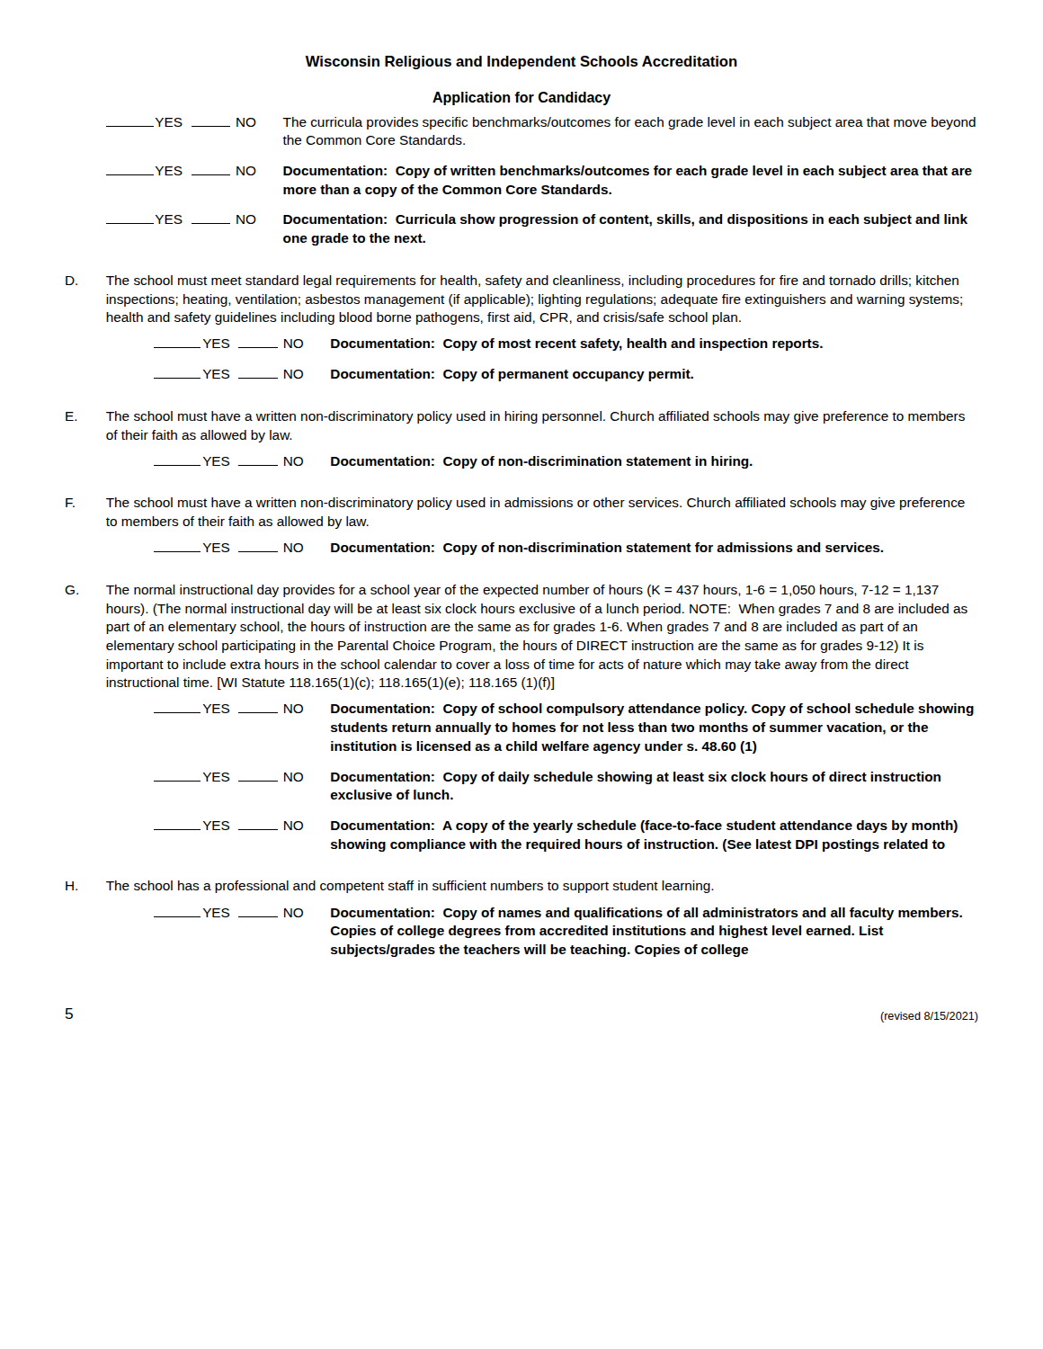Wisconsin Religious and Independent Schools Accreditation
Application for Candidacy
| | / YES NO / The curricula provides specific benchmarks/outcomes for each grade level in each subject area that move beyond the Common Core Standards. / / YES NO / Documentation: Copy of written benchmarks/outcomes for each grade level in each subject area that are more than a copy of the Common Core Standards. / / YES NO / Documentation: Curricula show progression of content, skills, and dispositions in each subject and link one grade to the next. / |
| D. | The school must meet standard legal requirements for health, safety and cleanliness, including procedures for fire and tornado drills; kitchen inspections; heating, ventilation; asbestos management (if applicable); lighting regulations; adequate fire extinguishers and warning systems; health and safety guidelines including blood borne pathogens, first aid, CPR, and crisis/safe school plan. / YES NO / Documentation: Copy of most recent safety, health and inspection reports. / / YES NO / Documentation: Copy of permanent occupancy permit. / |
| E. | The school must have a written non-discriminatory policy used in hiring personnel. Church affiliated schools may give preference to members of their faith as allowed by law. / YES NO / Documentation: Copy of non-discrimination statement in hiring. / |
| F. | The school must have a written non-discriminatory policy used in admissions or other services. Church affiliated schools may give preference to members of their faith as allowed by law. / YES NO / Documentation: Copy of non-discrimination statement for admissions and services. / |
| G. | The normal instructional day provides for a school year of the expected number of hours (K = 437 hours, 1-6 = 1,050 hours, 7-12 = 1,137 hours). (The normal instructional day will be at least six clock hours exclusive of a lunch period. NOTE: When grades 7 and 8 are included as part of an elementary school, the hours of instruction are the same as for grades 1-6. When grades 7 and 8 are included as part of an elementary school participating in the Parental Choice Program, the hours of DIRECT instruction are the same as for grades 9-12) It is important to include extra hours in the school calendar to cover a loss of time for acts of nature which may take away from the direct instructional time. [WI Statute 118.165(1)(c); 118.165(1)(e); 118.165 (1)(f)] / YES NO / Documentation: Copy of school compulsory attendance policy. Copy of school schedule showing students return annually to homes for not less than two months of summer vacation, or the institution is licensed as a child welfare agency under s. 48.60 (1) / / YES NO / Documentation: Copy of daily schedule showing at least six clock hours of direct instruction exclusive of lunch. / / YES NO / Documentation: A copy of the yearly schedule (face-to-face student attendance days by month) showing compliance with the required hours of instruction. (See latest DPI postings related to / |
| H. | The school has a professional and competent staff in sufficient numbers to support student learning. / YES NO / Documentation: Copy of names and qualifications of all administrators and all faculty members. Copies of college degrees from accredited institutions and highest level earned. List subjects/grades the teachers will be teaching. Copies of college / |
5 (revised 8/15/2021)